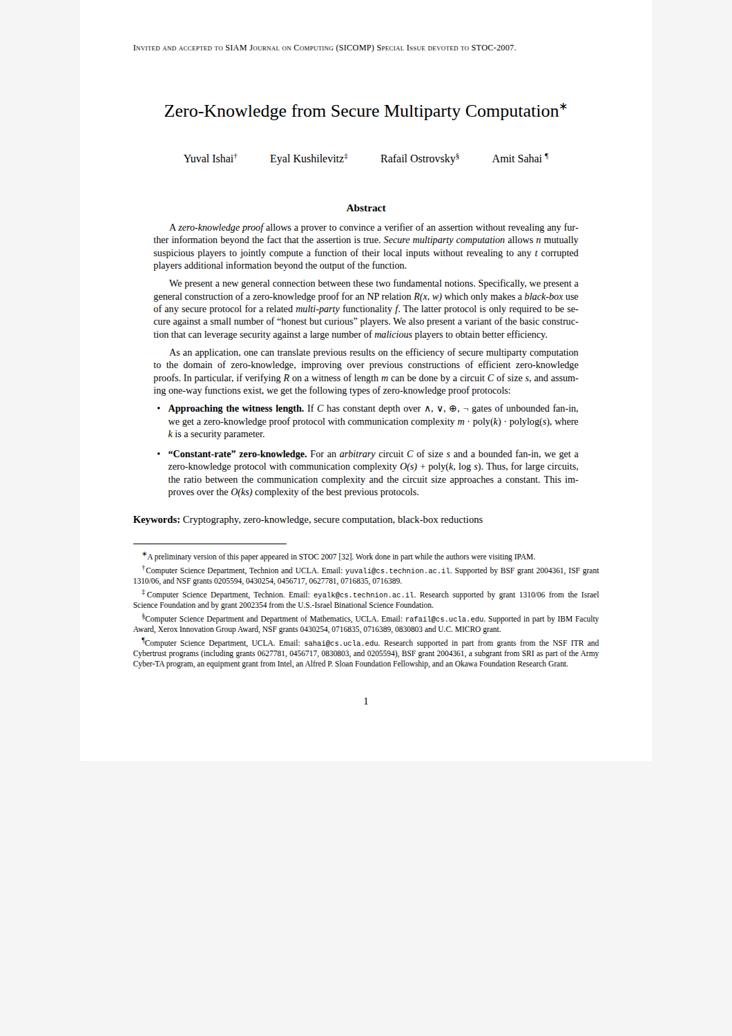Invited and accepted to SIAM Journal on Computing (SICOMP) Special Issue devoted to STOC-2007.
Zero-Knowledge from Secure Multiparty Computation∗
Yuval Ishai† Eyal Kushilevitz‡ Rafail Ostrovsky§ Amit Sahai ¶
Abstract
A zero-knowledge proof allows a prover to convince a verifier of an assertion without revealing any further information beyond the fact that the assertion is true. Secure multiparty computation allows n mutually suspicious players to jointly compute a function of their local inputs without revealing to any t corrupted players additional information beyond the output of the function.
We present a new general connection between these two fundamental notions. Specifically, we present a general construction of a zero-knowledge proof for an NP relation R(x, w) which only makes a black-box use of any secure protocol for a related multi-party functionality f. The latter protocol is only required to be secure against a small number of “honest but curious” players. We also present a variant of the basic construction that can leverage security against a large number of malicious players to obtain better efficiency.
As an application, one can translate previous results on the efficiency of secure multiparty computation to the domain of zero-knowledge, improving over previous constructions of efficient zero-knowledge proofs. In particular, if verifying R on a witness of length m can be done by a circuit C of size s, and assuming one-way functions exist, we get the following types of zero-knowledge proof protocols:
Approaching the witness length. If C has constant depth over ∧, ∨, ⊕, ¬ gates of unbounded fan-in, we get a zero-knowledge proof protocol with communication complexity m · poly(k) · polylog(s), where k is a security parameter.
“Constant-rate” zero-knowledge. For an arbitrary circuit C of size s and a bounded fan-in, we get a zero-knowledge protocol with communication complexity O(s) + poly(k, log s). Thus, for large circuits, the ratio between the communication complexity and the circuit size approaches a constant. This improves over the O(ks) complexity of the best previous protocols.
Keywords: Cryptography, zero-knowledge, secure computation, black-box reductions
∗A preliminary version of this paper appeared in STOC 2007 [32]. Work done in part while the authors were visiting IPAM.
†Computer Science Department, Technion and UCLA. Email: yuvali@cs.technion.ac.il. Supported by BSF grant 2004361, ISF grant 1310/06, and NSF grants 0205594, 0430254, 0456717, 0627781, 0716835, 0716389.
‡Computer Science Department, Technion. Email: eyalk@cs.technion.ac.il. Research supported by grant 1310/06 from the Israel Science Foundation and by grant 2002354 from the U.S.-Israel Binational Science Foundation.
§Computer Science Department and Department of Mathematics, UCLA. Email: rafail@cs.ucla.edu. Supported in part by IBM Faculty Award, Xerox Innovation Group Award, NSF grants 0430254, 0716835, 0716389, 0830803 and U.C. MICRO grant.
¶Computer Science Department, UCLA. Email: sahai@cs.ucla.edu. Research supported in part from grants from the NSF ITR and Cybertrust programs (including grants 0627781, 0456717, 0830803, and 0205594), BSF grant 2004361, a subgrant from SRI as part of the Army Cyber-TA program, an equipment grant from Intel, an Alfred P. Sloan Foundation Fellowship, and an Okawa Foundation Research Grant.
1